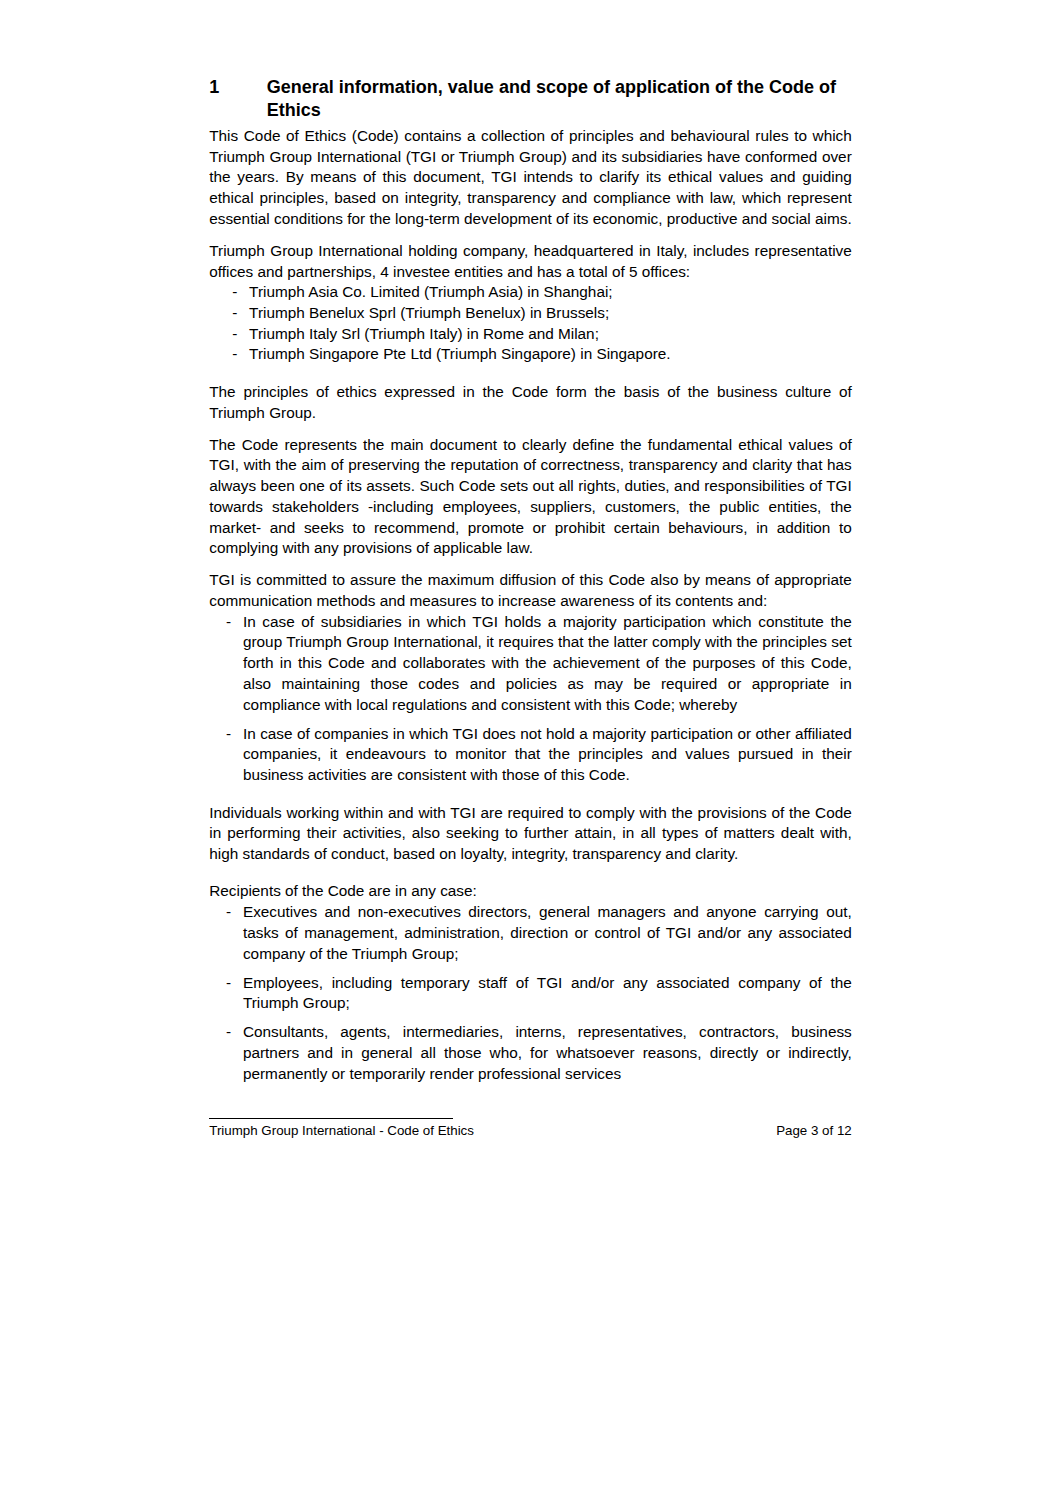1 General information, value and scope of application of the Code of Ethics
This Code of Ethics (Code) contains a collection of principles and behavioural rules to which Triumph Group International (TGI or Triumph Group) and its subsidiaries have conformed over the years. By means of this document, TGI intends to clarify its ethical values and guiding ethical principles, based on integrity, transparency and compliance with law, which represent essential conditions for the long-term development of its economic, productive and social aims.
Triumph Group International holding company, headquartered in Italy, includes representative offices and partnerships, 4 investee entities and has a total of 5 offices:
Triumph Asia Co. Limited (Triumph Asia) in Shanghai;
Triumph Benelux Sprl (Triumph Benelux) in Brussels;
Triumph Italy Srl (Triumph Italy) in Rome and Milan;
Triumph Singapore Pte Ltd (Triumph Singapore) in Singapore.
The principles of ethics expressed in the Code form the basis of the business culture of Triumph Group.
The Code represents the main document to clearly define the fundamental ethical values of TGI, with the aim of preserving the reputation of correctness, transparency and clarity that has always been one of its assets. Such Code sets out all rights, duties, and responsibilities of TGI towards stakeholders -including employees, suppliers, customers, the public entities, the market- and seeks to recommend, promote or prohibit certain behaviours, in addition to complying with any provisions of applicable law.
TGI is committed to assure the maximum diffusion of this Code also by means of appropriate communication methods and measures to increase awareness of its contents and:
In case of subsidiaries in which TGI holds a majority participation which constitute the group Triumph Group International, it requires that the latter comply with the principles set forth in this Code and collaborates with the achievement of the purposes of this Code, also maintaining those codes and policies as may be required or appropriate in compliance with local regulations and consistent with this Code; whereby
In case of companies in which TGI does not hold a majority participation or other affiliated companies, it endeavours to monitor that the principles and values pursued in their business activities are consistent with those of this Code.
Individuals working within and with TGI are required to comply with the provisions of the Code in performing their activities, also seeking to further attain, in all types of matters dealt with, high standards of conduct, based on loyalty, integrity, transparency and clarity.
Recipients of the Code are in any case:
Executives and non-executives directors, general managers and anyone carrying out, tasks of management, administration, direction or control of TGI and/or any associated company of the Triumph Group;
Employees, including temporary staff of TGI and/or any associated company of the Triumph Group;
Consultants, agents, intermediaries, interns, representatives, contractors, business partners and in general all those who, for whatsoever reasons, directly or indirectly, permanently or temporarily render professional services
Triumph Group International - Code of Ethics Page 3 of 12